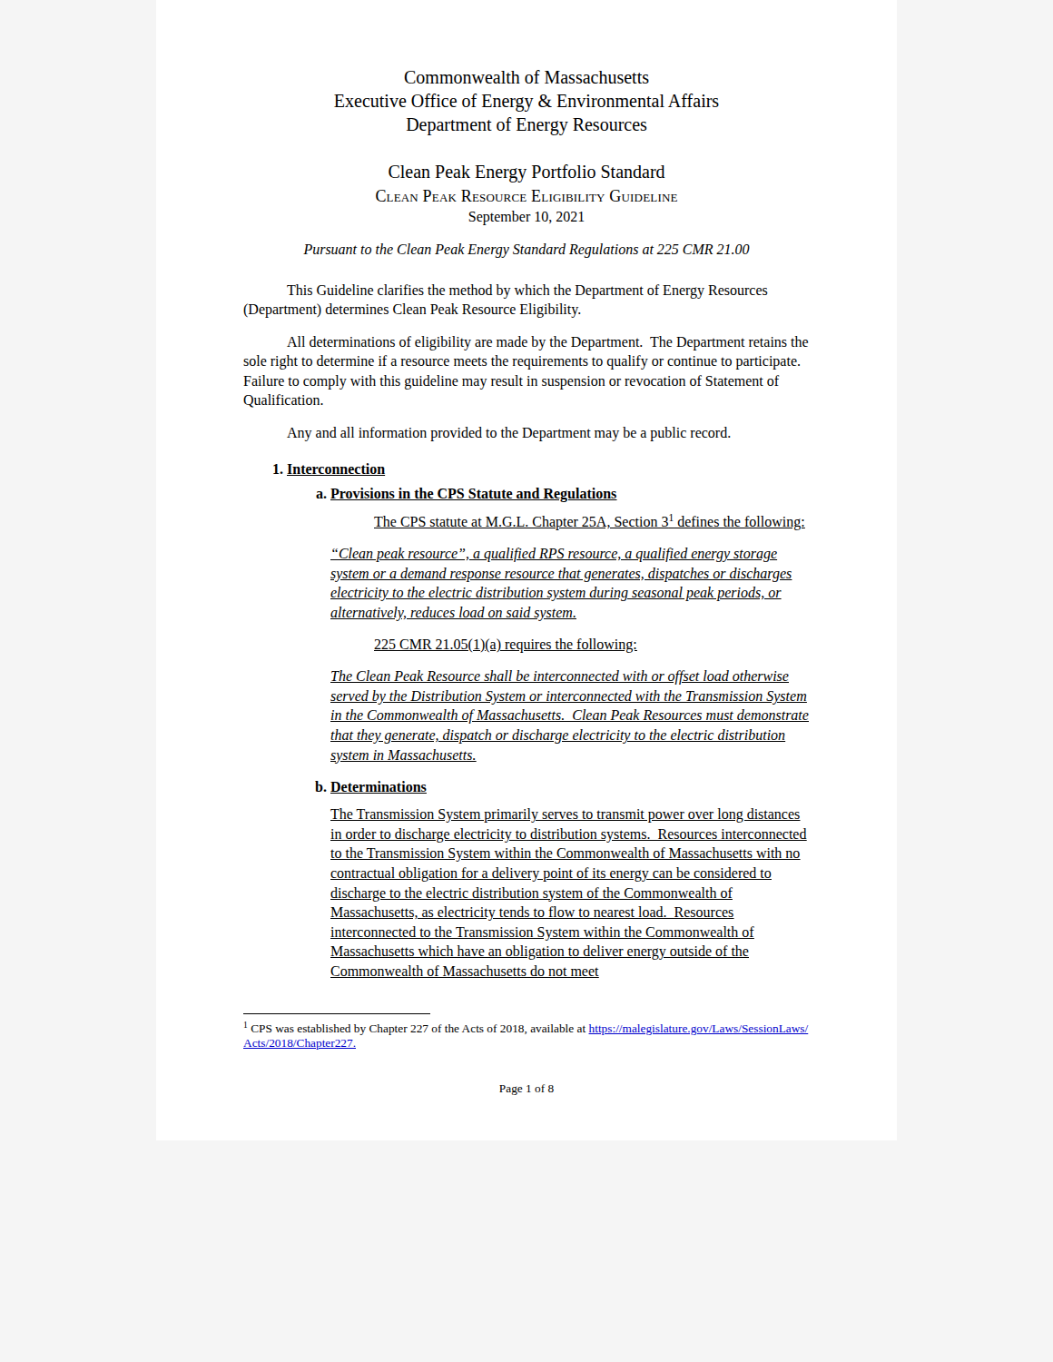Commonwealth of Massachusetts
Executive Office of Energy & Environmental Affairs
Department of Energy Resources
Clean Peak Energy Portfolio Standard
Clean Peak Resource Eligibility Guideline
September 10, 2021
Pursuant to the Clean Peak Energy Standard Regulations at 225 CMR 21.00
This Guideline clarifies the method by which the Department of Energy Resources (Department) determines Clean Peak Resource Eligibility.
All determinations of eligibility are made by the Department. The Department retains the sole right to determine if a resource meets the requirements to qualify or continue to participate. Failure to comply with this guideline may result in suspension or revocation of Statement of Qualification.
Any and all information provided to the Department may be a public record.
Interconnection
Provisions in the CPS Statute and Regulations
The CPS statute at M.G.L. Chapter 25A, Section 31 defines the following:
“Clean peak resource”, a qualified RPS resource, a qualified energy storage system or a demand response resource that generates, dispatches or discharges electricity to the electric distribution system during seasonal peak periods, or alternatively, reduces load on said system.
225 CMR 21.05(1)(a) requires the following:
The Clean Peak Resource shall be interconnected with or offset load otherwise served by the Distribution System or interconnected with the Transmission System in the Commonwealth of Massachusetts. Clean Peak Resources must demonstrate that they generate, dispatch or discharge electricity to the electric distribution system in Massachusetts.
Determinations
The Transmission System primarily serves to transmit power over long distances in order to discharge electricity to distribution systems. Resources interconnected to the Transmission System within the Commonwealth of Massachusetts with no contractual obligation for a delivery point of its energy can be considered to discharge to the electric distribution system of the Commonwealth of Massachusetts, as electricity tends to flow to nearest load. Resources interconnected to the Transmission System within the Commonwealth of Massachusetts which have an obligation to deliver energy outside of the Commonwealth of Massachusetts do not meet
1 CPS was established by Chapter 227 of the Acts of 2018, available at https://malegislature.gov/Laws/SessionLaws/Acts/2018/Chapter227.
Page 1 of 8